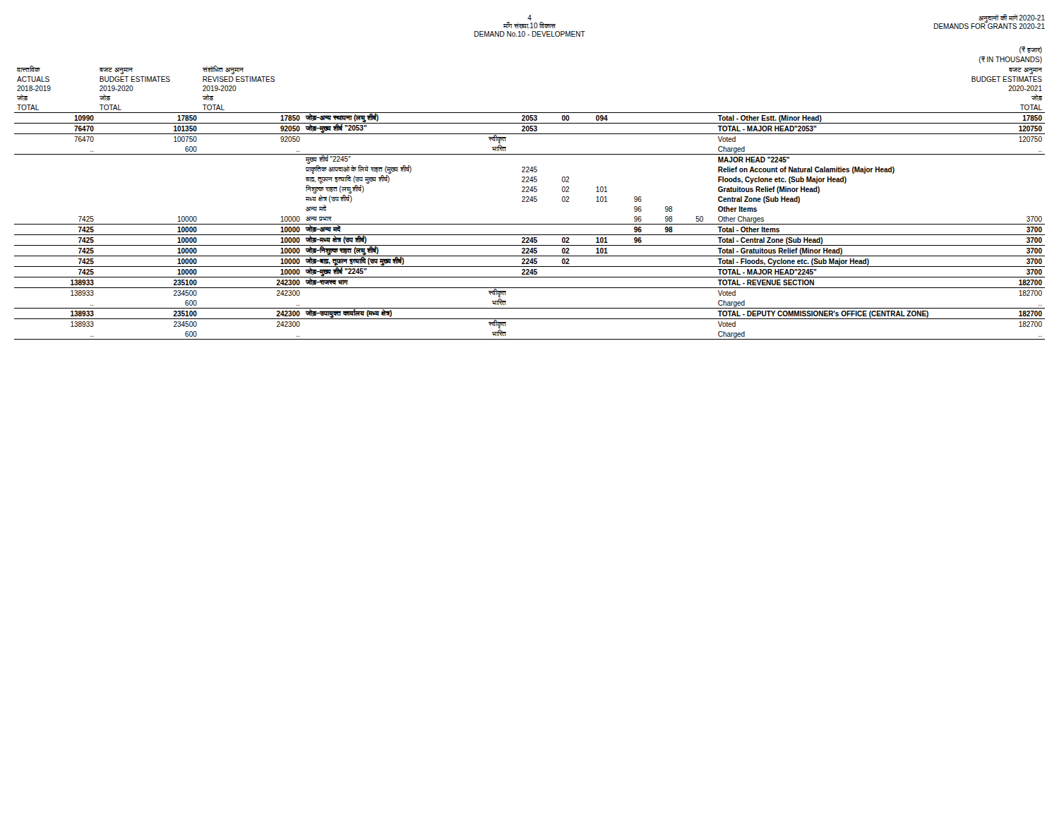अनुदानों की मांगें 2020-21
DEMANDS FOR GRANTS 2020-21
4
माँग संख्या.10 विकास
DEMAND No.10 - DEVELOPMENT
| | (₹ हजार) |
| | (₹ IN THOUSANDS) |
| वास्तविक | बजट अनुमान | संशोधित अनुमान | | बजट अनुमान |
| ACTUALS | BUDGET ESTIMATES | REVISED ESTIMATES | | BUDGET ESTIMATES |
| 2018-2019 | 2019-2020 | 2019-2020 | | 2020-2021 |
| जोड़ | जोड़ | जोड़ | | जोड़ |
| TOTAL | TOTAL | TOTAL | | TOTAL |
| 10990 | 17850 | 17850 | जोड़–अन्य स्थापना (लघु शीर्ष) | 2053 | 00 | 094 | | | Total - Other Estt. (Minor Head) | 17850 |
| 76470 | 101350 | 92050 | जोड़–मुख्य शीर्ष "2053" | 2053 | | | | TOTAL - MAJOR HEAD"2053" | 120750 |
| 76470 | 100750 | 92050 | स्वीकृत | | Voted | 120750 |
| .. | 600 | .. | भारित | | Charged | .. |
| | मुख्य शीर्ष "2245" | | MAJOR HEAD "2245" | |
| | प्राकृतिक आपदाओ के लिये राहत (मुख्य शीर्ष) | 2245 | | Relief on Account of Natural Calamities (Major Head) | |
| | बाढ़, तूफान इत्यादि (उप मुख्य शीर्ष) | 2245 | 02 | | Floods, Cyclone etc. (Sub Major Head) | |
| | निशुल्क राहत (लघु शीर्ष) | 2245 | 02 | 101 | | Gratuitous Relief (Minor Head) | |
| | मध्य क्षेत्र (उप शीर्ष) | 2245 | 02 | 101 | 96 | | Central Zone (Sub Head) | |
| | अन्य मदें | | 96 | 98 | | Other Items | |
| 7425 | 10000 | 10000 | अन्य प्रभार | | 96 | 98 | 50 | Other Charges | 3700 |
| 7425 | 10000 | 10000 | जोड़–अन्य मदें | | 96 | 98 | | Total - Other Items | 3700 |
| 7425 | 10000 | 10000 | जोड़–मध्य क्षेत्र (उप शीर्ष) | 2245 | 02 | 101 | 96 | | Total - Central Zone (Sub Head) | 3700 |
| 7425 | 10000 | 10000 | जोड़–निशुल्क राहत (लघु शीर्ष) | 2245 | 02 | 101 | | Total - Gratuitous Relief (Minor Head) | 3700 |
| 7425 | 10000 | 10000 | जोड़–बाढ़, तूफान इत्यादि (उप मुख्य शीर्ष) | 2245 | 02 | | Total - Floods, Cyclone etc. (Sub Major Head) | 3700 |
| 7425 | 10000 | 10000 | जोड़–मुख्य शीर्ष "2245" | 2245 | | TOTAL - MAJOR HEAD"2245" | 3700 |
| 138933 | 235100 | 242300 | जोड़–राजस्व भाग | | TOTAL - REVENUE SECTION | 182700 |
| 138933 | 234500 | 242300 | स्वीकृत | | Voted | 182700 |
| .. | 600 | .. | भारित | | Charged | .. |
| 138933 | 235100 | 242300 | जोड़–उपायुक्त कार्यालय (मध्य क्षेत्र) | | TOTAL - DEPUTY COMMISSIONER's OFFICE (CENTRAL ZONE) | 182700 |
| 138933 | 234500 | 242300 | स्वीकृत | | Voted | 182700 |
| .. | 600 | .. | भारित | | Charged | .. |